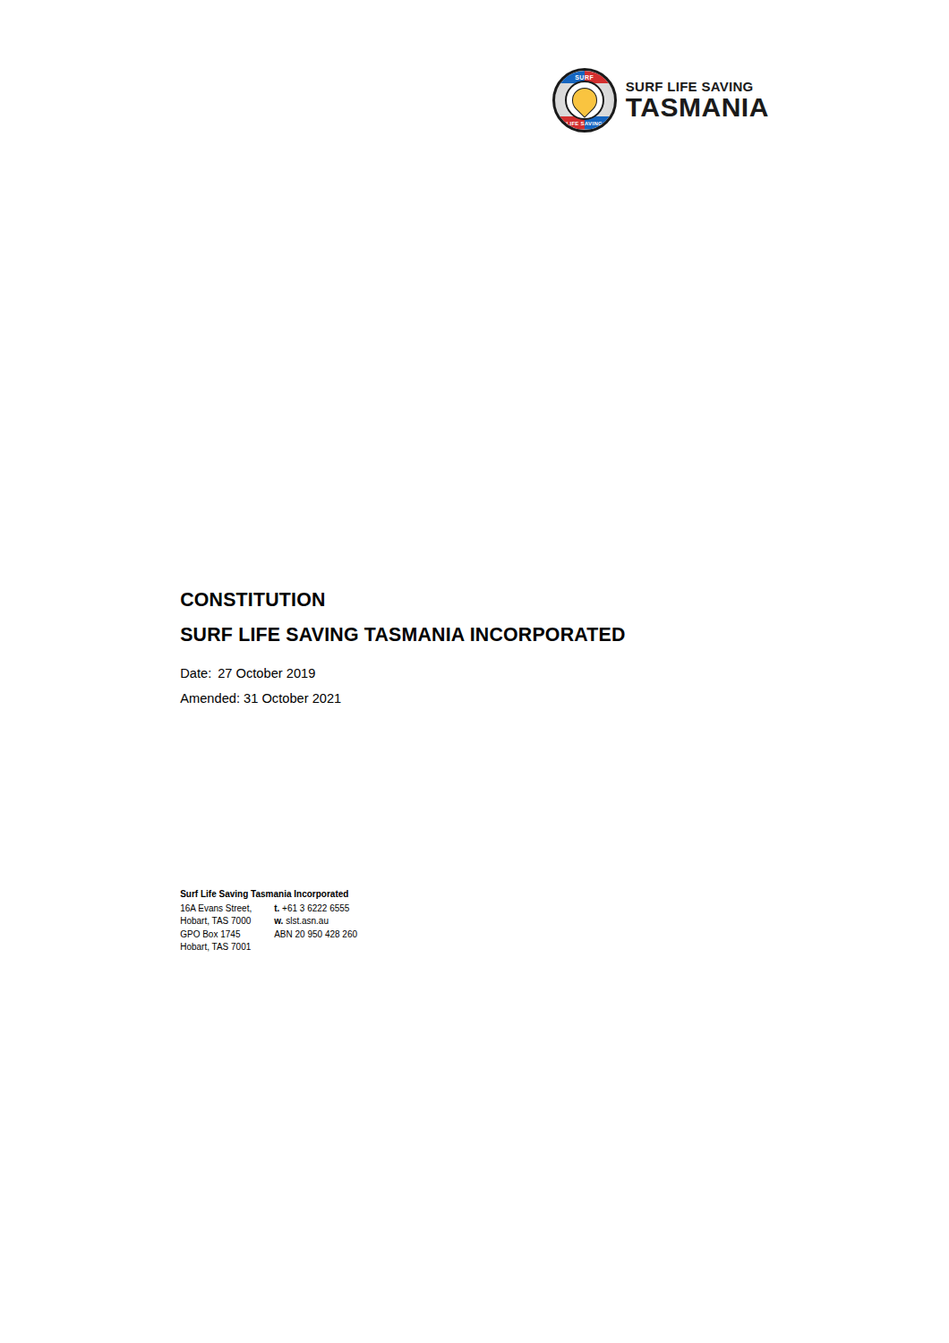SURF
LIFE SAVING
SURF LIFE SAVING
TASMANIA
CONSTITUTION
SURF LIFE SAVING TASMANIA INCORPORATED
Date: 27 October 2019
Amended: 31 October 2021
Surf Life Saving Tasmania Incorporated
16A Evans Street,
t. +61 3 6222 6555
Hobart, TAS 7000
w. slst.asn.au
GPO Box 1745
ABN 20 950 428 260
Hobart, TAS 7001